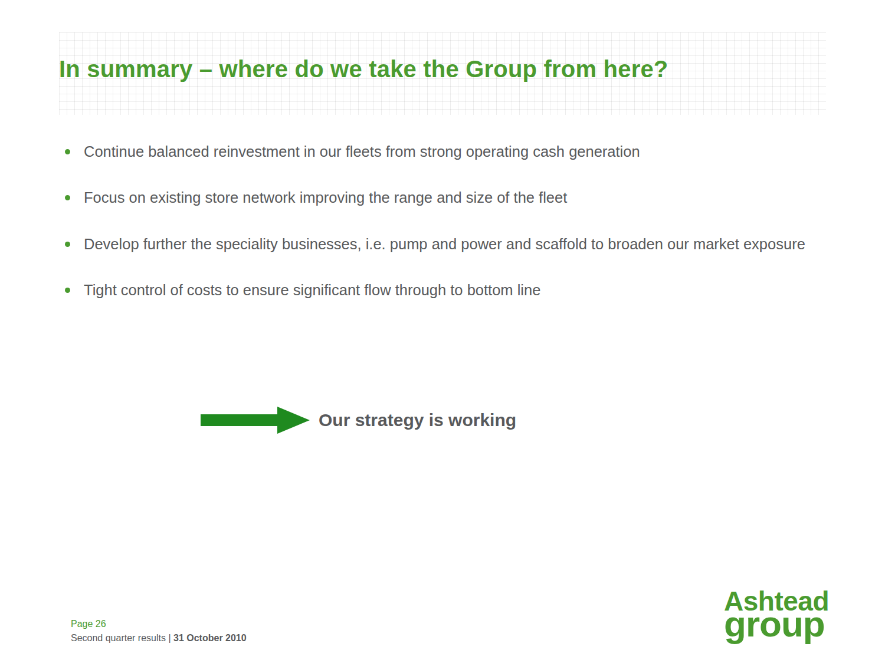In summary – where do we take the Group from here?
Continue balanced reinvestment in our fleets from strong operating cash generation
Focus on existing store network improving the range and size of the fleet
Develop further the speciality businesses, i.e. pump and power and scaffold to broaden our market exposure
Tight control of costs to ensure significant flow through to bottom line
Our strategy is working
Page 26
Second quarter results | 31 October 2010
Ashtead
group